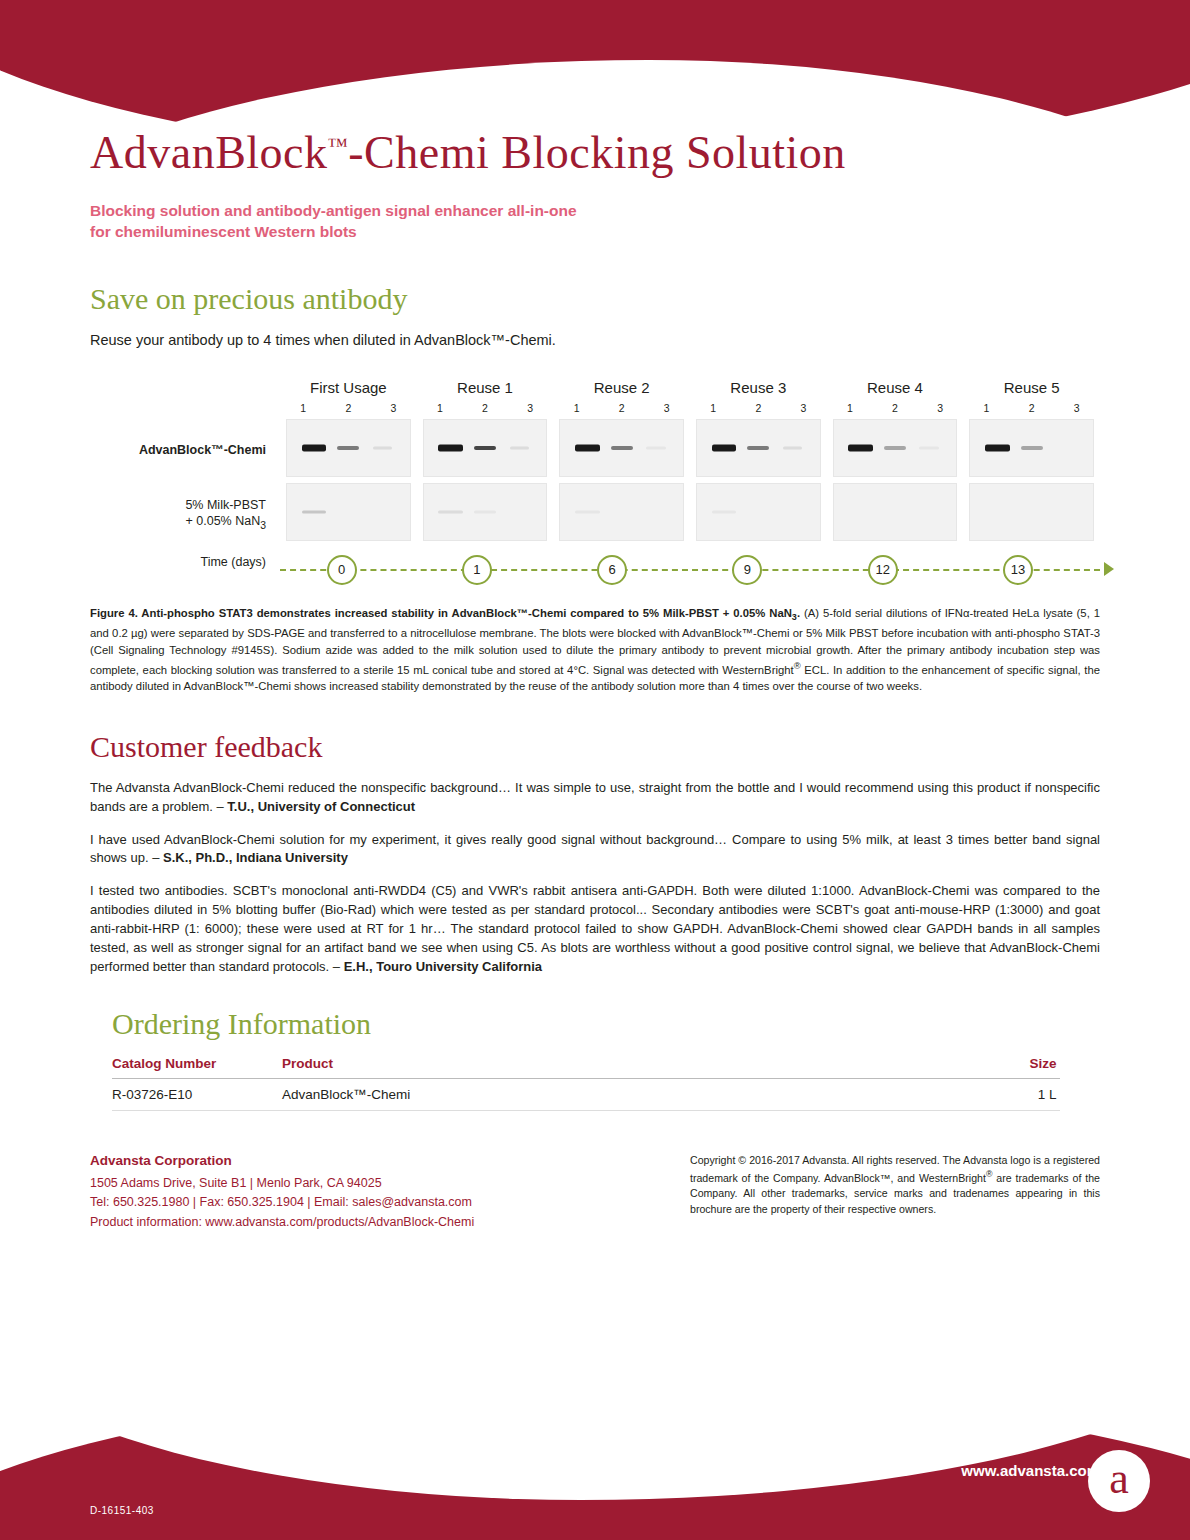AdvanBlock™-Chemi Blocking Solution
Blocking solution and antibody-antigen signal enhancer all-in-one
for chemiluminescent Western blots
Save on precious antibody
Reuse your antibody up to 4 times when diluted in AdvanBlock™-Chemi.
| | First Usage | Reuse 1 | Reuse 2 | Reuse 3 | Reuse 4 | Reuse 5 |
| | 1 2 3 | 1 2 3 | 1 2 3 | 1 2 3 | 1 2 3 | 1 2 3 |
| AdvanBlock™-Chemi | | | | | | |
| 5% Milk-PBST + 0.05% NaN 3 | | | | | | |
| Time (days) | 0 1 6 9 12 13 |
Figure 4. Anti-phospho STAT3 demonstrates increased stability in AdvanBlock™-Chemi compared to 5% Milk-PBST + 0.05% NaN3. (A) 5-fold serial dilutions of IFNα-treated HeLa lysate (5, 1 and 0.2 µg) were separated by SDS-PAGE and transferred to a nitrocellulose membrane. The blots were blocked with AdvanBlock™-Chemi or 5% Milk PBST before incubation with anti-phospho STAT-3 (Cell Signaling Technology #9145S). Sodium azide was added to the milk solution used to dilute the primary antibody to prevent microbial growth. After the primary antibody incubation step was complete, each blocking solution was transferred to a sterile 15 mL conical tube and stored at 4°C. Signal was detected with WesternBright® ECL. In addition to the enhancement of specific signal, the antibody diluted in AdvanBlock™-Chemi shows increased stability demonstrated by the reuse of the antibody solution more than 4 times over the course of two weeks.
Customer feedback
The Advansta AdvanBlock-Chemi reduced the nonspecific background… It was simple to use, straight from the bottle and I would recommend using this product if nonspecific bands are a problem. – T.U., University of Connecticut
I have used AdvanBlock-Chemi solution for my experiment, it gives really good signal without background… Compare to using 5% milk, at least 3 times better band signal shows up. – S.K., Ph.D., Indiana University
I tested two antibodies. SCBT's monoclonal anti-RWDD4 (C5) and VWR's rabbit antisera anti-GAPDH. Both were diluted 1:1000. AdvanBlock-Chemi was compared to the antibodies diluted in 5% blotting buffer (Bio-Rad) which were tested as per standard protocol... Secondary antibodies were SCBT's goat anti-mouse-HRP (1:3000) and goat anti-rabbit-HRP (1: 6000); these were used at RT for 1 hr… The standard protocol failed to show GAPDH. AdvanBlock-Chemi showed clear GAPDH bands in all samples tested, as well as stronger signal for an artifact band we see when using C5. As blots are worthless without a good positive control signal, we believe that AdvanBlock-Chemi performed better than standard protocols. – E.H., Touro University California
Ordering Information
| Catalog Number | Product | Size |
| --- | --- | --- |
| R-03726-E10 | AdvanBlock™-Chemi | 1 L |
Advansta Corporation
1505 Adams Drive, Suite B1 | Menlo Park, CA 94025
Tel: 650.325.1980 | Fax: 650.325.1904 | Email: sales@advansta.com
Product information: www.advansta.com/products/AdvanBlock-Chemi
Copyright © 2016-2017 Advansta. All rights reserved. The Advansta logo is a registered trademark of the Company. AdvanBlock™, and WesternBright® are trademarks of the Company. All other trademarks, service marks and tradenames appearing in this brochure are the property of their respective owners.
www.advansta.com
a
D-16151-403